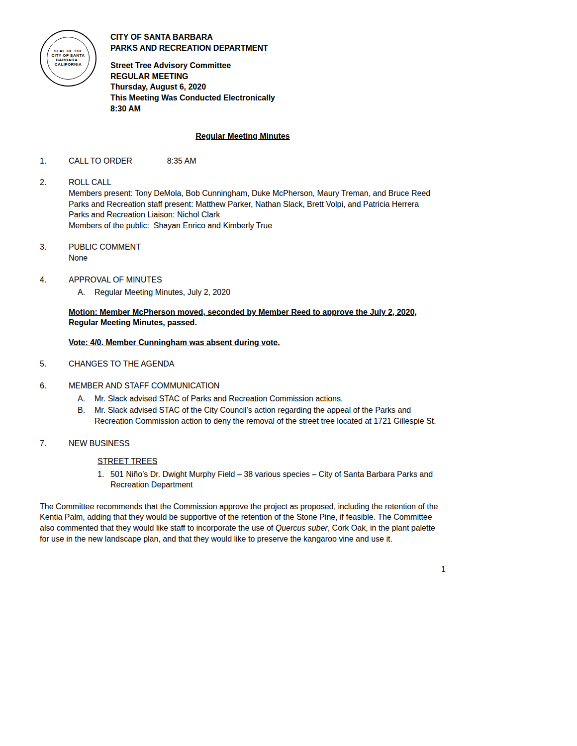SEAL OF THE CITY OF SANTA BARBARA · CALIFORNIA
CITY OF SANTA BARBARA
PARKS AND RECREATION DEPARTMENT
Street Tree Advisory Committee
REGULAR MEETING
Thursday, August 6, 2020
This Meeting Was Conducted Electronically
8:30 AM
Regular Meeting Minutes
1.
CALL TO ORDER 8:35 AM
2.
ROLL CALL
Members present: Tony DeMola, Bob Cunningham, Duke McPherson, Maury Treman, and Bruce Reed
Parks and Recreation staff present: Matthew Parker, Nathan Slack, Brett Volpi, and Patricia Herrera
Parks and Recreation Liaison: Nichol Clark
Members of the public: Shayan Enrico and Kimberly True
3.
PUBLIC COMMENT
None
4.
APPROVAL OF MINUTES
A.
Regular Meeting Minutes, July 2, 2020
Motion: Member McPherson moved, seconded by Member Reed to approve the July 2, 2020, Regular Meeting Minutes, passed.
Vote: 4/0. Member Cunningham was absent during vote.
5.
CHANGES TO THE AGENDA
6.
MEMBER AND STAFF COMMUNICATION
A.
Mr. Slack advised STAC of Parks and Recreation Commission actions.
B.
Mr. Slack advised STAC of the City Council’s action regarding the appeal of the Parks and Recreation Commission action to deny the removal of the street tree located at 1721 Gillespie St.
7.
NEW BUSINESS
STREET TREES
1.
501 Niño’s Dr. Dwight Murphy Field – 38 various species – City of Santa Barbara Parks and Recreation Department
The Committee recommends that the Commission approve the project as proposed, including the retention of the Kentia Palm, adding that they would be supportive of the retention of the Stone Pine, if feasible. The Committee also commented that they would like staff to incorporate the use of Quercus suber, Cork Oak, in the plant palette for use in the new landscape plan, and that they would like to preserve the kangaroo vine and use it.
1